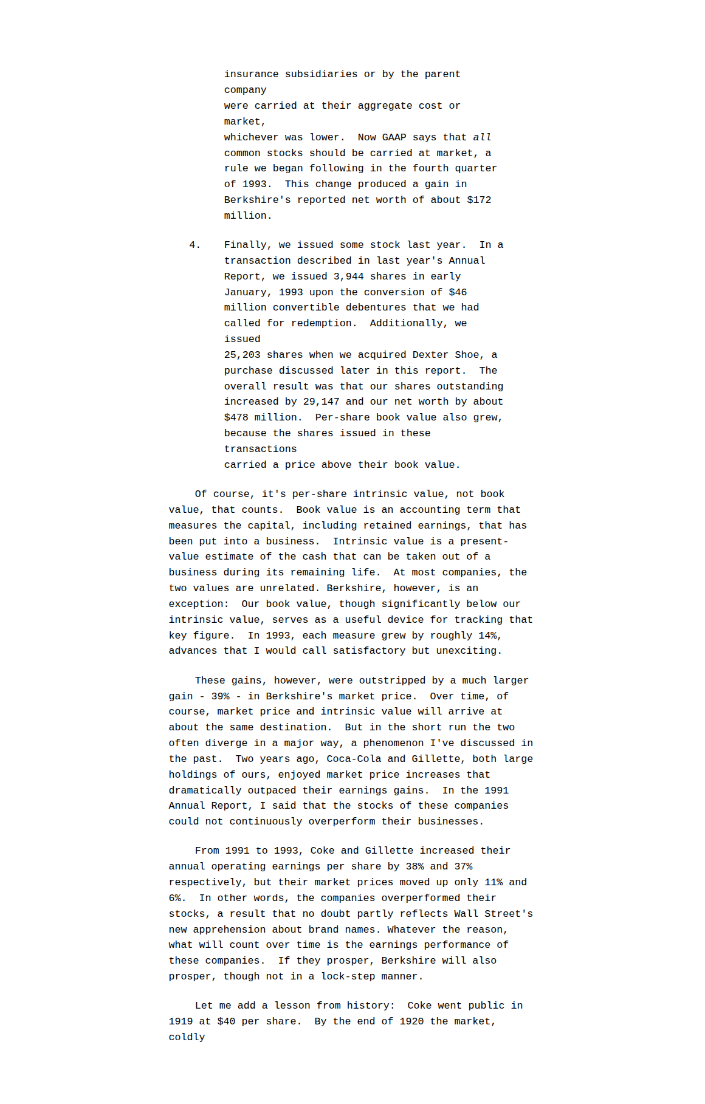insurance subsidiaries or by the parent company
were carried at their aggregate cost or market,
whichever was lower. Now GAAP says that all
common stocks should be carried at market, a
rule we began following in the fourth quarter
of 1993. This change produced a gain in
Berkshire's reported net worth of about $172
million.
4.
Finally, we issued some stock last year. In a
transaction described in last year's Annual
Report, we issued 3,944 shares in early
January, 1993 upon the conversion of $46
million convertible debentures that we had
called for redemption. Additionally, we issued
25,203 shares when we acquired Dexter Shoe, a
purchase discussed later in this report. The
overall result was that our shares outstanding
increased by 29,147 and our net worth by about
$478 million. Per-share book value also grew,
because the shares issued in these transactions
carried a price above their book value.
Of course, it's per-share intrinsic value, not book value, that counts. Book value is an accounting term that measures the capital, including retained earnings, that has been put into a business. Intrinsic value is a present-value estimate of the cash that can be taken out of a business during its remaining life. At most companies, the two values are unrelated. Berkshire, however, is an exception: Our book value, though significantly below our intrinsic value, serves as a useful device for tracking that key figure. In 1993, each measure grew by roughly 14%, advances that I would call satisfactory but unexciting.
These gains, however, were outstripped by a much larger gain - 39% - in Berkshire's market price. Over time, of course, market price and intrinsic value will arrive at about the same destination. But in the short run the two often diverge in a major way, a phenomenon I've discussed in the past. Two years ago, Coca-Cola and Gillette, both large holdings of ours, enjoyed market price increases that dramatically outpaced their earnings gains. In the 1991 Annual Report, I said that the stocks of these companies could not continuously overperform their businesses.
From 1991 to 1993, Coke and Gillette increased their annual operating earnings per share by 38% and 37% respectively, but their market prices moved up only 11% and 6%. In other words, the companies overperformed their stocks, a result that no doubt partly reflects Wall Street's new apprehension about brand names. Whatever the reason, what will count over time is the earnings performance of these companies. If they prosper, Berkshire will also prosper, though not in a lock-step manner.
Let me add a lesson from history: Coke went public in 1919 at $40 per share. By the end of 1920 the market, coldly